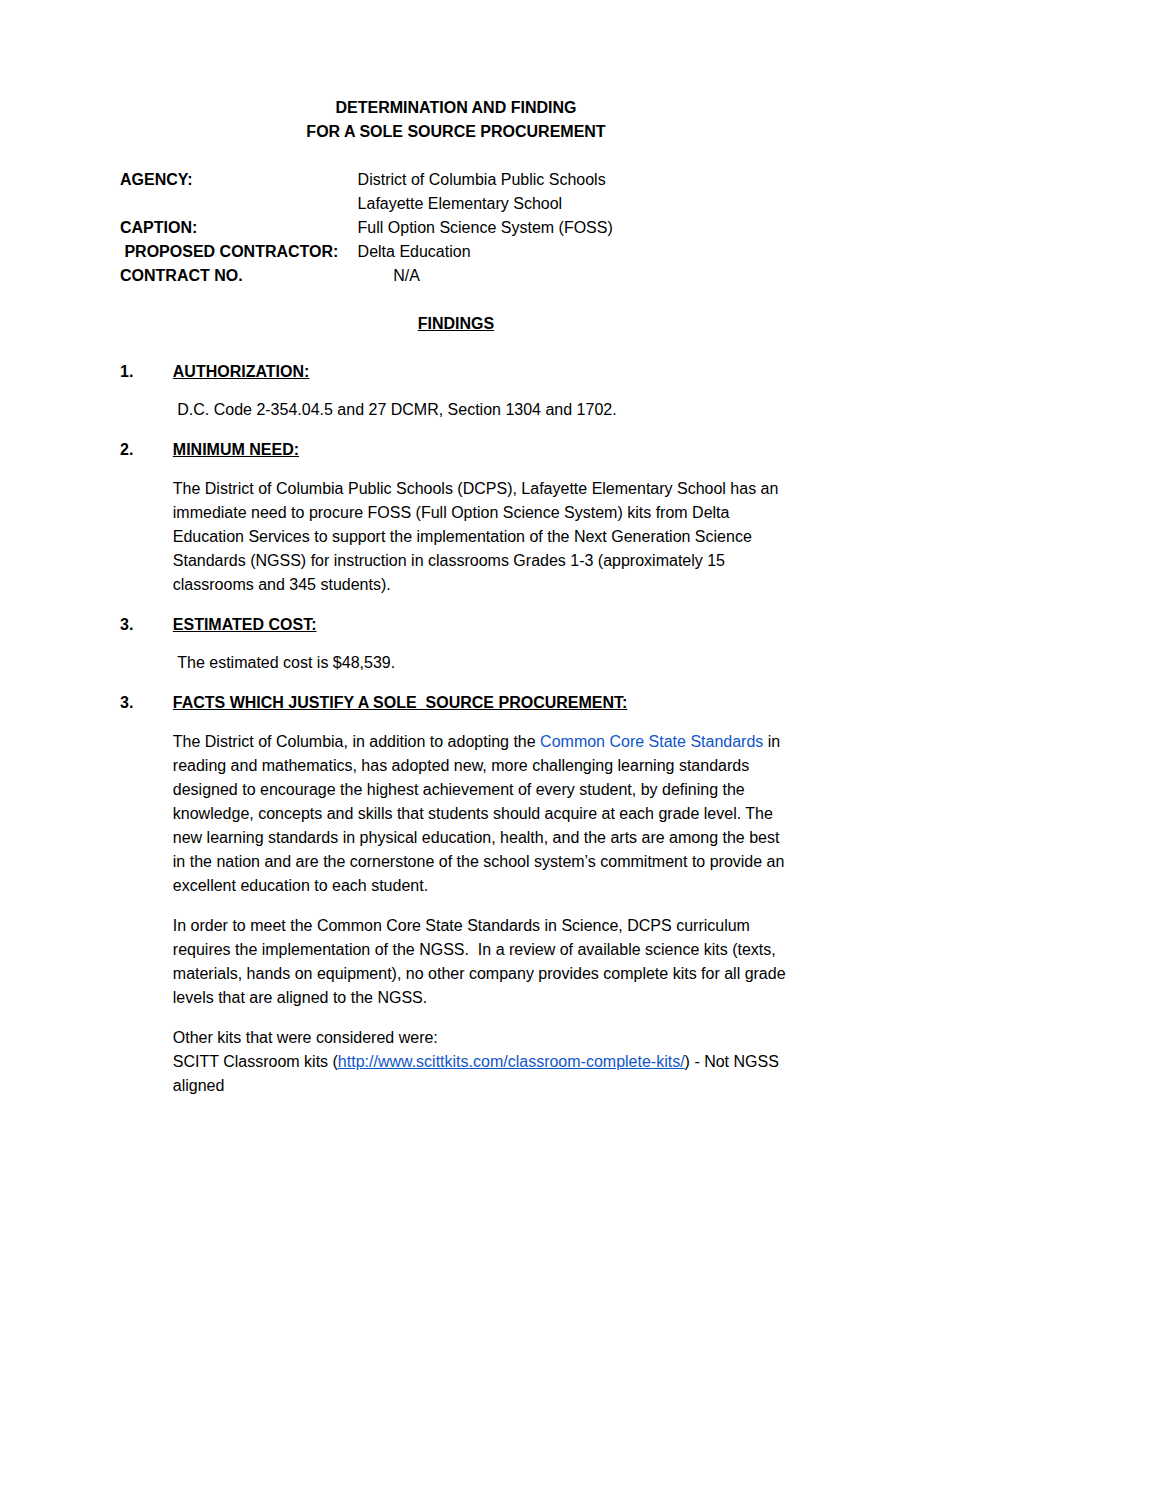DETERMINATION AND FINDING
FOR A SOLE SOURCE PROCUREMENT
| AGENCY: | District of Columbia Public Schools |
| | Lafayette Elementary School |
| CAPTION: | Full Option Science System (FOSS) |
| PROPOSED CONTRACTOR: | Delta Education |
| CONTRACT NO. | N/A |
FINDINGS
| 1. | AUTHORIZATION: |
D.C. Code 2-354.04.5 and 27 DCMR, Section 1304 and 1702.
| 2. | MINIMUM NEED: |
The District of Columbia Public Schools (DCPS), Lafayette Elementary School has an immediate need to procure FOSS (Full Option Science System) kits from Delta Education Services to support the implementation of the Next Generation Science Standards (NGSS) for instruction in classrooms Grades 1-3 (approximately 15 classrooms and 345 students).
| 3. | ESTIMATED COST: |
The estimated cost is $48,539.
| 3. | FACTS WHICH JUSTIFY A SOLE SOURCE PROCUREMENT: |
The District of Columbia, in addition to adopting the Common Core State Standards in reading and mathematics, has adopted new, more challenging learning standards designed to encourage the highest achievement of every student, by defining the knowledge, concepts and skills that students should acquire at each grade level. The new learning standards in physical education, health, and the arts are among the best in the nation and are the cornerstone of the school system’s commitment to provide an excellent education to each student.
In order to meet the Common Core State Standards in Science, DCPS curriculum requires the implementation of the NGSS. In a review of available science kits (texts, materials, hands on equipment), no other company provides complete kits for all grade levels that are aligned to the NGSS.
Other kits that were considered were:
SCITT Classroom kits (http://www.scittkits.com/classroom-complete-kits/) - Not NGSS aligned